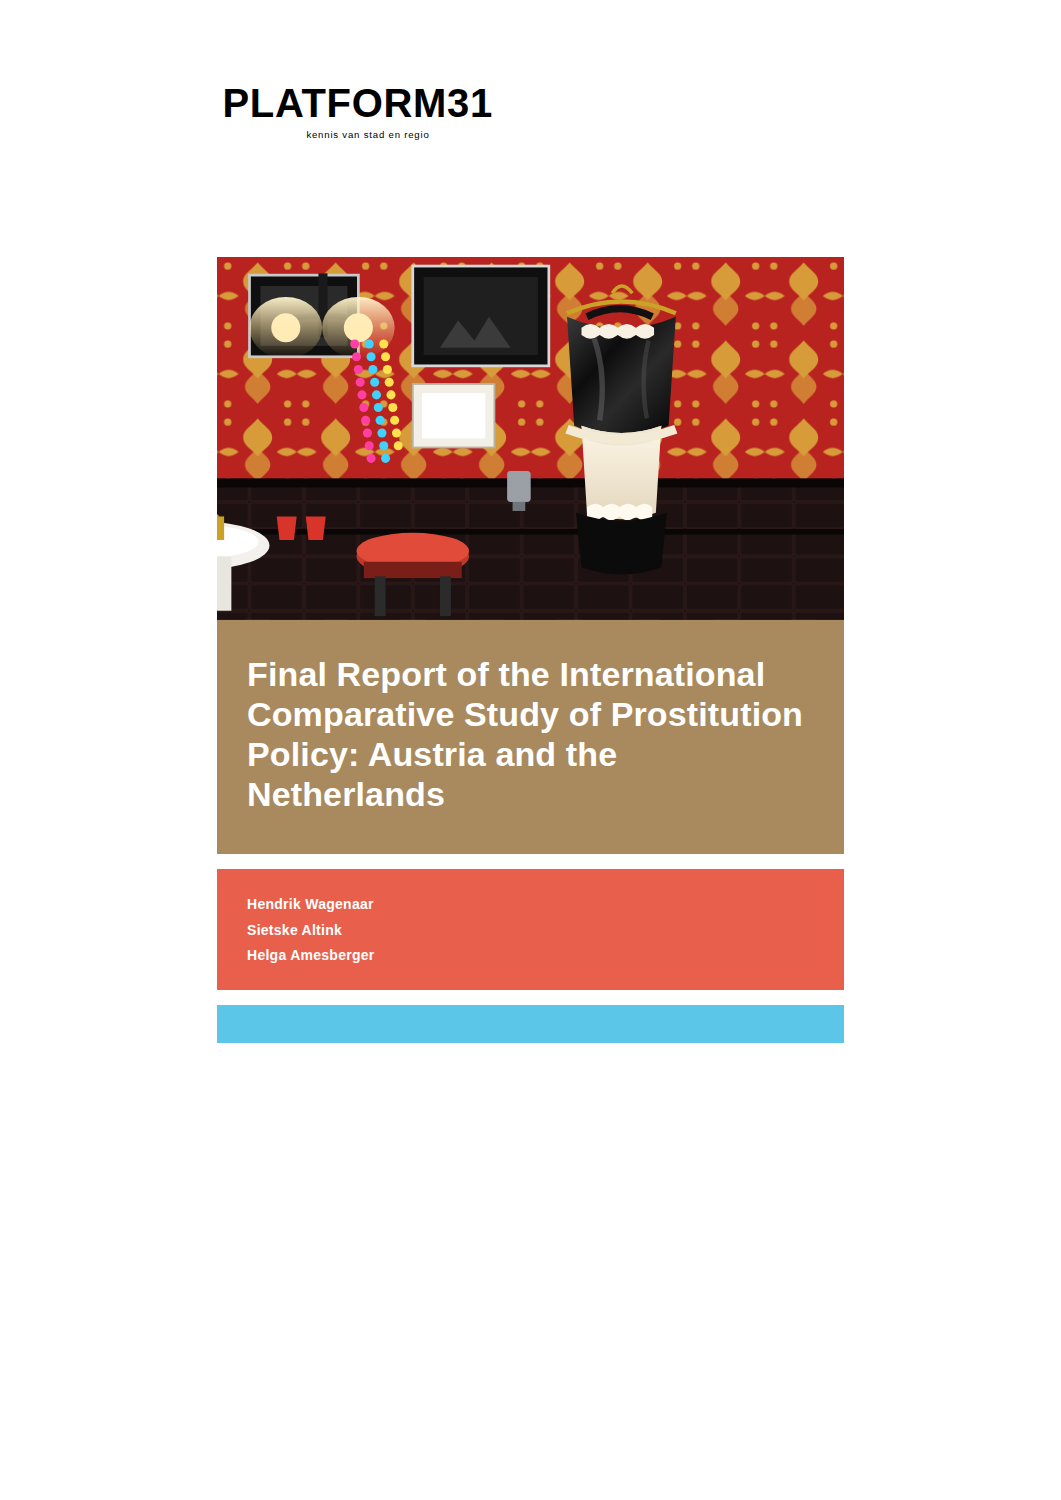PLATFORM31
kennis van stad en regio
Final Report of the International Comparative Study of Prostitution Policy: Austria and the Netherlands
Hendrik Wagenaar
Sietske Altink
Helga Amesberger